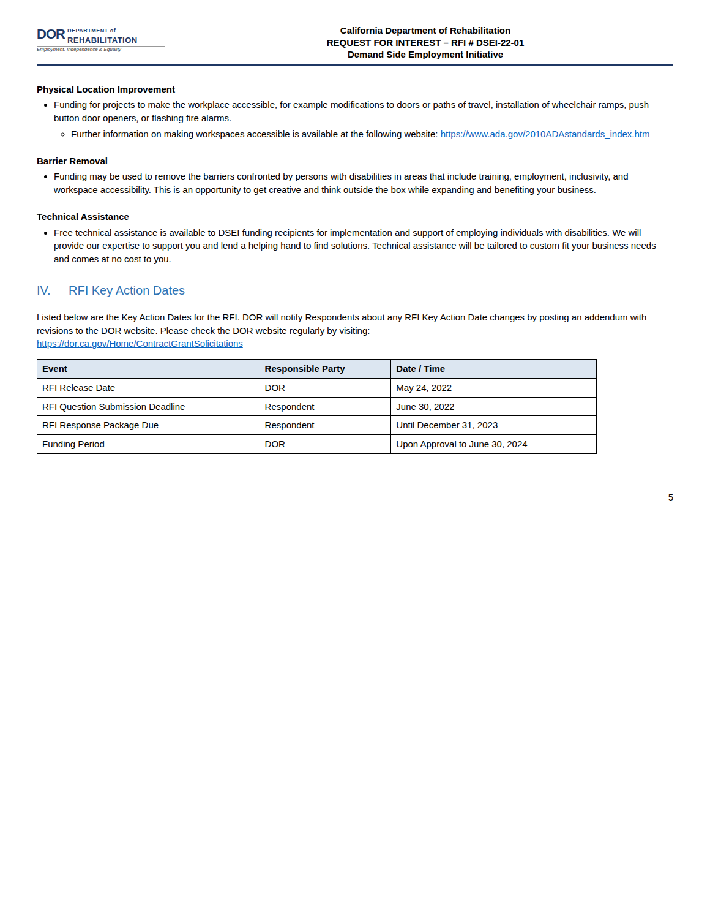DOR DEPARTMENT of
REHABILITATION
Employment, Independence & Equality
California Department of Rehabilitation
REQUEST FOR INTEREST – RFI # DSEI-22-01
Demand Side Employment Initiative
Physical Location Improvement
Funding for projects to make the workplace accessible, for example modifications to doors or paths of travel, installation of wheelchair ramps, push button door openers, or flashing fire alarms.
Further information on making workspaces accessible is available at the following website: https://www.ada.gov/2010ADAstandards_index.htm
Barrier Removal
Funding may be used to remove the barriers confronted by persons with disabilities in areas that include training, employment, inclusivity, and workspace accessibility. This is an opportunity to get creative and think outside the box while expanding and benefiting your business.
Technical Assistance
Free technical assistance is available to DSEI funding recipients for implementation and support of employing individuals with disabilities. We will provide our expertise to support you and lend a helping hand to find solutions. Technical assistance will be tailored to custom fit your business needs and comes at no cost to you.
IV. RFI Key Action Dates
Listed below are the Key Action Dates for the RFI. DOR will notify Respondents about any RFI Key Action Date changes by posting an addendum with revisions to the DOR website. Please check the DOR website regularly by visiting:
https://dor.ca.gov/Home/ContractGrantSolicitations
| Event | Responsible Party | Date / Time |
| --- | --- | --- |
| RFI Release Date | DOR | May 24, 2022 |
| RFI Question Submission Deadline | Respondent | June 30, 2022 |
| RFI Response Package Due | Respondent | Until December 31, 2023 |
| Funding Period | DOR | Upon Approval to June 30, 2024 |
5